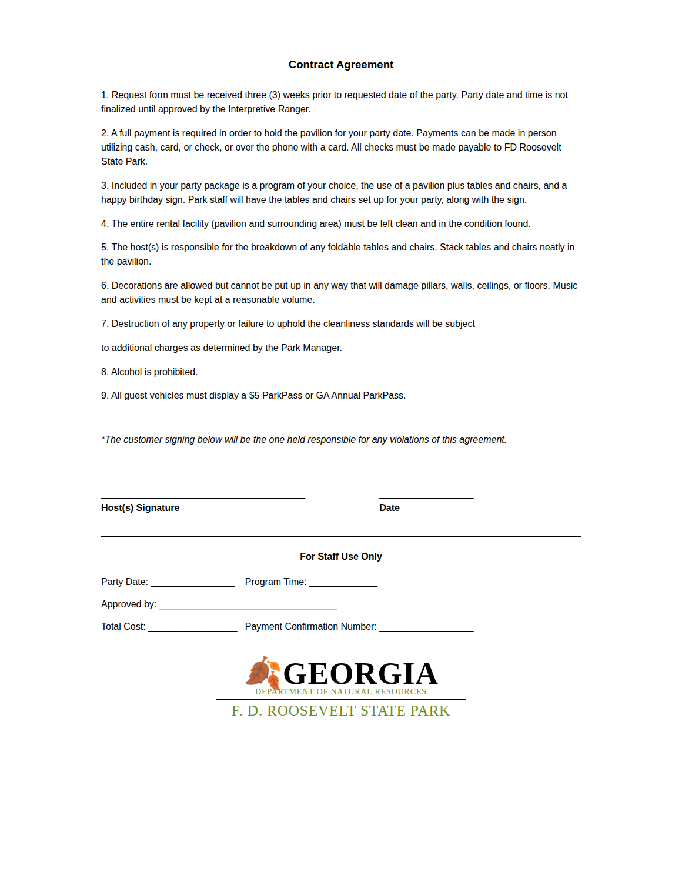Contract Agreement
1. Request form must be received three (3) weeks prior to requested date of the party. Party date and time is not finalized until approved by the Interpretive Ranger.
2. A full payment is required in order to hold the pavilion for your party date. Payments can be made in person utilizing cash, card, or check, or over the phone with a card. All checks must be made payable to FD Roosevelt State Park.
3. Included in your party package is a program of your choice, the use of a pavilion plus tables and chairs, and a happy birthday sign. Park staff will have the tables and chairs set up for your party, along with the sign.
4. The entire rental facility (pavilion and surrounding area) must be left clean and in the condition found.
5. The host(s) is responsible for the breakdown of any foldable tables and chairs. Stack tables and chairs neatly in the pavilion.
6. Decorations are allowed but cannot be put up in any way that will damage pillars, walls, ceilings, or floors. Music and activities must be kept at a reasonable volume.
7. Destruction of any property or failure to uphold the cleanliness standards will be subject
to additional charges as determined by the Park Manager.
8. Alcohol is prohibited.
9. All guest vehicles must display a $5 ParkPass or GA Annual ParkPass.
*The customer signing below will be the one held responsible for any violations of this agreement.
| _______________________________________ | __________________ |
| Host(s) Signature | Date |
For Staff Use Only
| Party Date: ________________ | Program Time: _____________ |
| Approved by: __________________________________ |
| Total Cost: _________________ | Payment Confirmation Number: __________________ |
🍂GEORGIA
DEPARTMENT OF NATURAL RESOURCES
F. D. ROOSEVELT STATE PARK